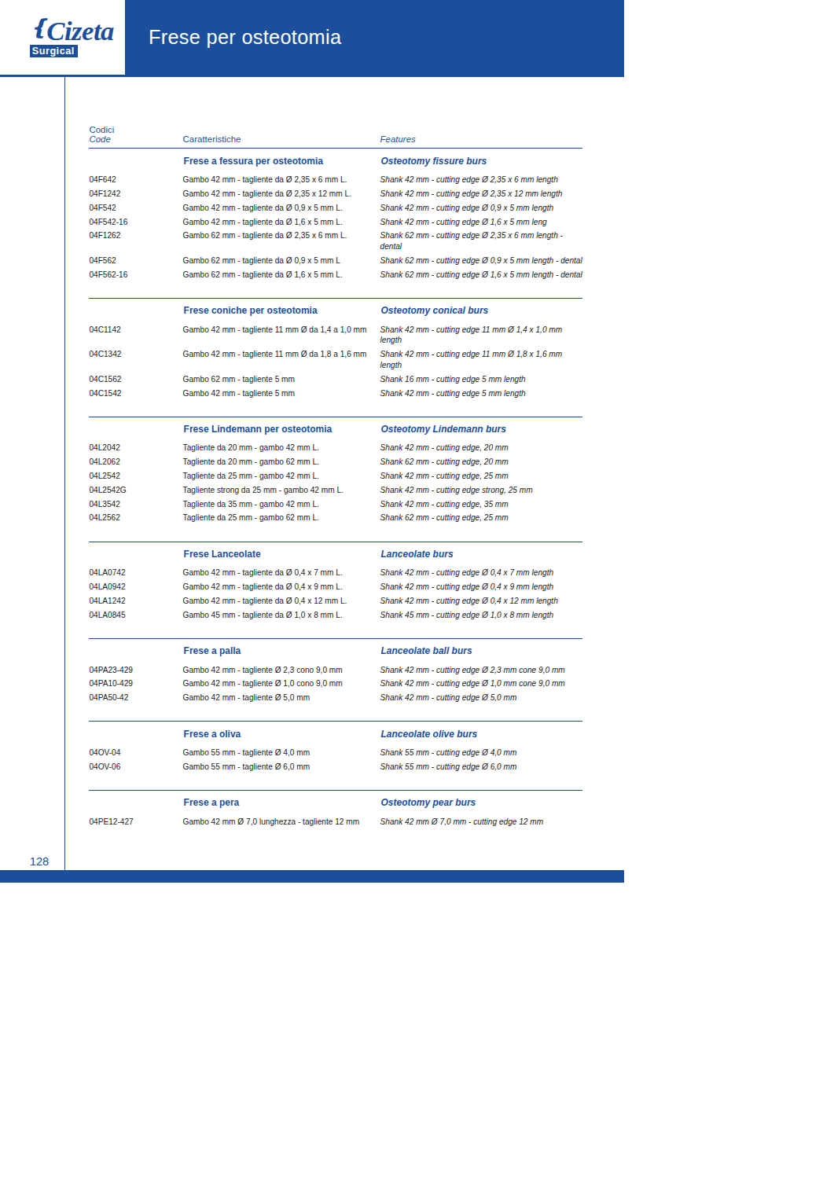❴Cizeta
Surgical
Frese per osteotomia
Burs for osteotomy
| Codici Code | Caratteristiche | Features |
| --- | --- | --- |
| | Frese a fessura per osteotomia | Osteotomy fissure burs |
| 04F642 | Gambo 42 mm - tagliente da Ø 2,35 x 6 mm L. | Shank 42 mm - cutting edge Ø 2,35 x 6 mm length |
| 04F1242 | Gambo 42 mm - tagliente da Ø 2,35 x 12 mm L. | Shank 42 mm - cutting edge Ø 2,35 x 12 mm length |
| 04F542 | Gambo 42 mm - tagliente da Ø 0,9 x 5 mm L. | Shank 42 mm - cutting edge Ø 0,9 x 5 mm length |
| 04F542-16 | Gambo 42 mm - tagliente da Ø 1,6 x 5 mm L. | Shank 42 mm - cutting edge Ø 1,6 x 5 mm leng |
| 04F1262 | Gambo 62 mm - tagliente da Ø 2,35 x 6 mm L. | Shank 62 mm - cutting edge Ø 2,35 x 6 mm length - dental |
| 04F562 | Gambo 62 mm - tagliente da Ø 0,9 x 5 mm L | Shank 62 mm - cutting edge Ø 0,9 x 5 mm length - dental |
| 04F562-16 | Gambo 62 mm - tagliente da Ø 1,6 x 5 mm L. | Shank 62 mm - cutting edge Ø 1,6 x 5 mm length - dental |
| | Frese coniche per osteotomia | Osteotomy conical burs |
| 04C1142 | Gambo 42 mm - tagliente 11 mm Ø da 1,4 a 1,0 mm | Shank 42 mm - cutting edge 11 mm Ø 1,4 x 1,0 mm length |
| 04C1342 | Gambo 42 mm - tagliente 11 mm Ø da 1,8 a 1,6 mm | Shank 42 mm - cutting edge 11 mm Ø 1,8 x 1,6 mm length |
| 04C1562 | Gambo 62 mm - tagliente 5 mm | Shank 16 mm - cutting edge 5 mm length |
| 04C1542 | Gambo 42 mm - tagliente 5 mm | Shank 42 mm - cutting edge 5 mm length |
| | Frese Lindemann per osteotomia | Osteotomy Lindemann burs |
| 04L2042 | Tagliente da 20 mm - gambo 42 mm L. | Shank 42 mm - cutting edge, 20 mm |
| 04L2062 | Tagliente da 20 mm - gambo 62 mm L. | Shank 62 mm - cutting edge, 20 mm |
| 04L2542 | Tagliente da 25 mm - gambo 42 mm L. | Shank 42 mm - cutting edge, 25 mm |
| 04L2542G | Tagliente strong da 25 mm - gambo 42 mm L. | Shank 42 mm - cutting edge strong, 25 mm |
| 04L3542 | Tagliente da 35 mm - gambo 42 mm L. | Shank 42 mm - cutting edge, 35 mm |
| 04L2562 | Tagliente da 25 mm - gambo 62 mm L. | Shank 62 mm - cutting edge, 25 mm |
| | Frese Lanceolate | Lanceolate burs |
| 04LA0742 | Gambo 42 mm - tagliente da Ø 0,4 x 7 mm L. | Shank 42 mm - cutting edge Ø 0,4 x 7 mm length |
| 04LA0942 | Gambo 42 mm - tagliente da Ø 0,4 x 9 mm L. | Shank 42 mm - cutting edge Ø 0,4 x 9 mm length |
| 04LA1242 | Gambo 42 mm - tagliente da Ø 0,4 x 12 mm L. | Shank 42 mm - cutting edge Ø 0,4 x 12 mm length |
| 04LA0845 | Gambo 45 mm - tagliente da Ø 1,0 x 8 mm L. | Shank 45 mm - cutting edge Ø 1,0 x 8 mm length |
| | Frese a palla | Lanceolate ball burs |
| 04PA23-429 | Gambo 42 mm - tagliente Ø 2,3 cono 9,0 mm | Shank 42 mm - cutting edge Ø 2,3 mm cone 9,0 mm |
| 04PA10-429 | Gambo 42 mm - tagliente Ø 1,0 cono 9,0 mm | Shank 42 mm - cutting edge Ø 1,0 mm cone 9,0 mm |
| 04PA50-42 | Gambo 42 mm - tagliente Ø 5,0 mm | Shank 42 mm - cutting edge Ø 5,0 mm |
| | Frese a oliva | Lanceolate olive burs |
| 04OV-04 | Gambo 55 mm - tagliente Ø 4,0 mm | Shank 55 mm - cutting edge Ø 4,0 mm |
| 04OV-06 | Gambo 55 mm - tagliente Ø 6,0 mm | Shank 55 mm - cutting edge Ø 6,0 mm |
| | Frese a pera | Osteotomy pear burs |
| 04PE12-427 | Gambo 42 mm Ø 7,0 lunghezza - tagliente 12 mm | Shank 42 mm Ø 7,0 mm - cutting edge 12 mm |
128